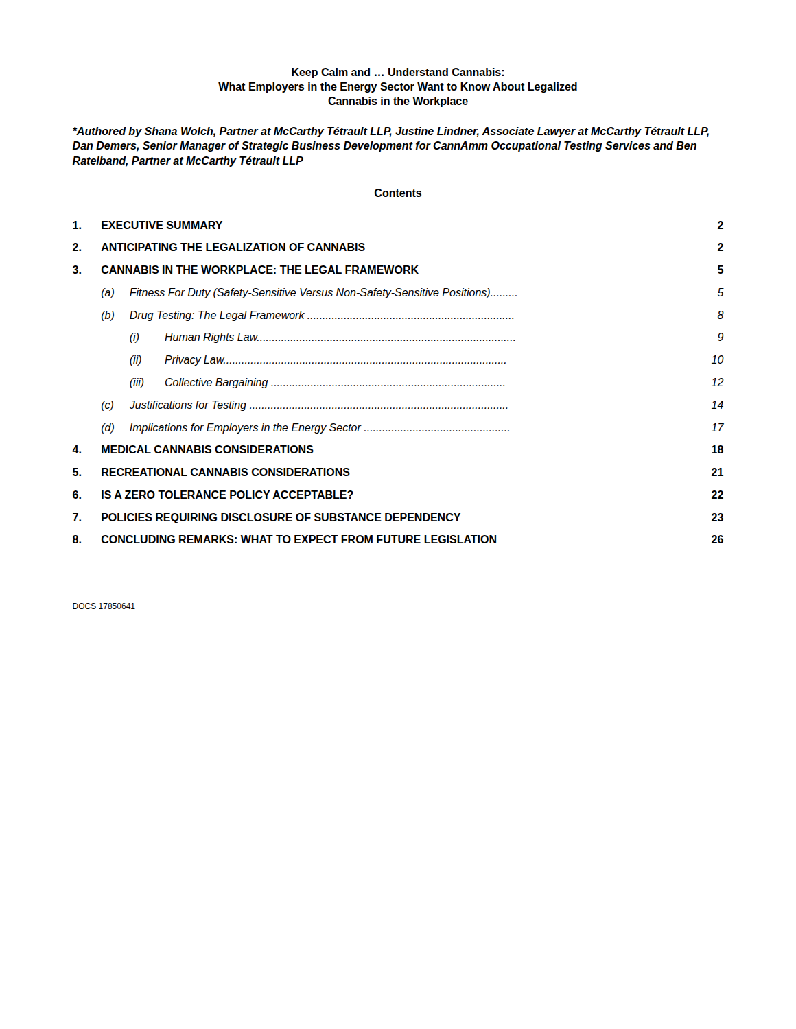Keep Calm and … Understand Cannabis:
What Employers in the Energy Sector Want to Know About Legalized
Cannabis in the Workplace
*Authored by Shana Wolch, Partner at McCarthy Tétrault LLP, Justine Lindner, Associate Lawyer at McCarthy Tétrault LLP, Dan Demers, Senior Manager of Strategic Business Development for CannAmm Occupational Testing Services and Ben Ratelband, Partner at McCarthy Tétrault LLP
Contents
| 1. | EXECUTIVE SUMMARY | 2 |
| 2. | ANTICIPATING THE LEGALIZATION OF CANNABIS | 2 |
| 3. | CANNABIS IN THE WORKPLACE: THE LEGAL FRAMEWORK | 5 |
| | (a) | Fitness For Duty (Safety-Sensitive Versus Non-Safety-Sensitive Positions) ......... | 5 |
| | (b) | Drug Testing: The Legal Framework .................................................................... | 8 |
| | | (i) | Human Rights Law ..................................................................................... | 9 |
| | | (ii) | Privacy Law ............................................................................................. | 10 |
| | | (iii) | Collective Bargaining ............................................................................. | 12 |
| | (c) | Justifications for Testing ..................................................................................... | 14 |
| | (d) | Implications for Employers in the Energy Sector ................................................ | 17 |
| 4. | MEDICAL CANNABIS CONSIDERATIONS | 18 |
| 5. | RECREATIONAL CANNABIS CONSIDERATIONS | 21 |
| 6. | IS A ZERO TOLERANCE POLICY ACCEPTABLE? | 22 |
| 7. | POLICIES REQUIRING DISCLOSURE OF SUBSTANCE DEPENDENCY | 23 |
| 8. | CONCLUDING REMARKS: WHAT TO EXPECT FROM FUTURE LEGISLATION | 26 |
DOCS 17850641